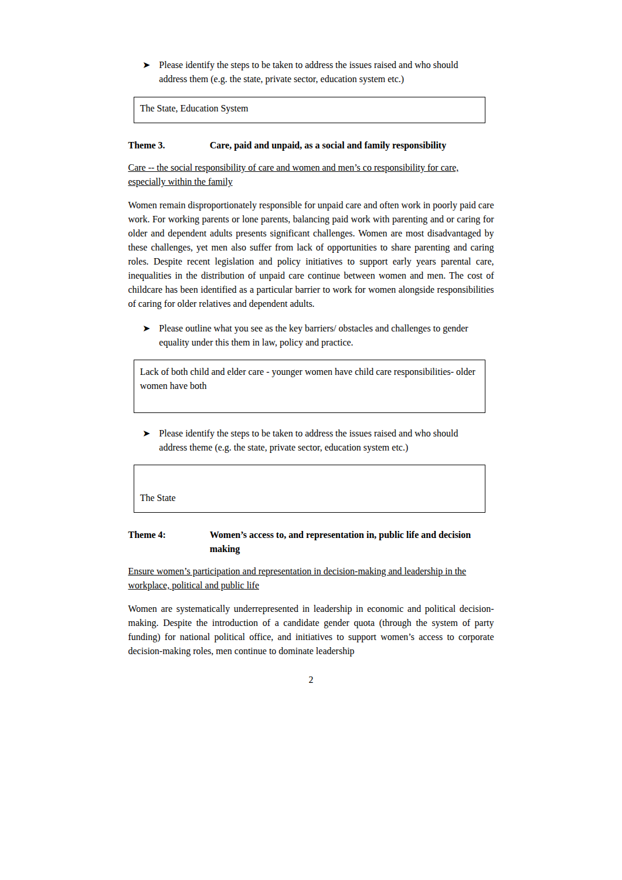➤
Please identify the steps to be taken to address the issues raised and who should address them (e.g. the state, private sector, education system etc.)
The State, Education System
Theme 3. Care, paid and unpaid, as a social and family responsibility
Care -- the social responsibility of care and women and men’s co responsibility for care, especially within the family
Women remain disproportionately responsible for unpaid care and often work in poorly paid care work. For working parents or lone parents, balancing paid work with parenting and or caring for older and dependent adults presents significant challenges. Women are most disadvantaged by these challenges, yet men also suffer from lack of opportunities to share parenting and caring roles. Despite recent legislation and policy initiatives to support early years parental care, inequalities in the distribution of unpaid care continue between women and men. The cost of childcare has been identified as a particular barrier to work for women alongside responsibilities of caring for older relatives and dependent adults.
➤
Please outline what you see as the key barriers/ obstacles and challenges to gender equality under this them in law, policy and practice.
Lack of both child and elder care - younger women have child care responsibilities- older women have both
➤
Please identify the steps to be taken to address the issues raised and who should address theme (e.g. the state, private sector, education system etc.)
The State
Theme 4: Women’s access to, and representation in, public life and decision making
Ensure women’s participation and representation in decision-making and leadership in the workplace, political and public life
Women are systematically underrepresented in leadership in economic and political decision-making. Despite the introduction of a candidate gender quota (through the system of party funding) for national political office, and initiatives to support women’s access to corporate decision-making roles, men continue to dominate leadership
2